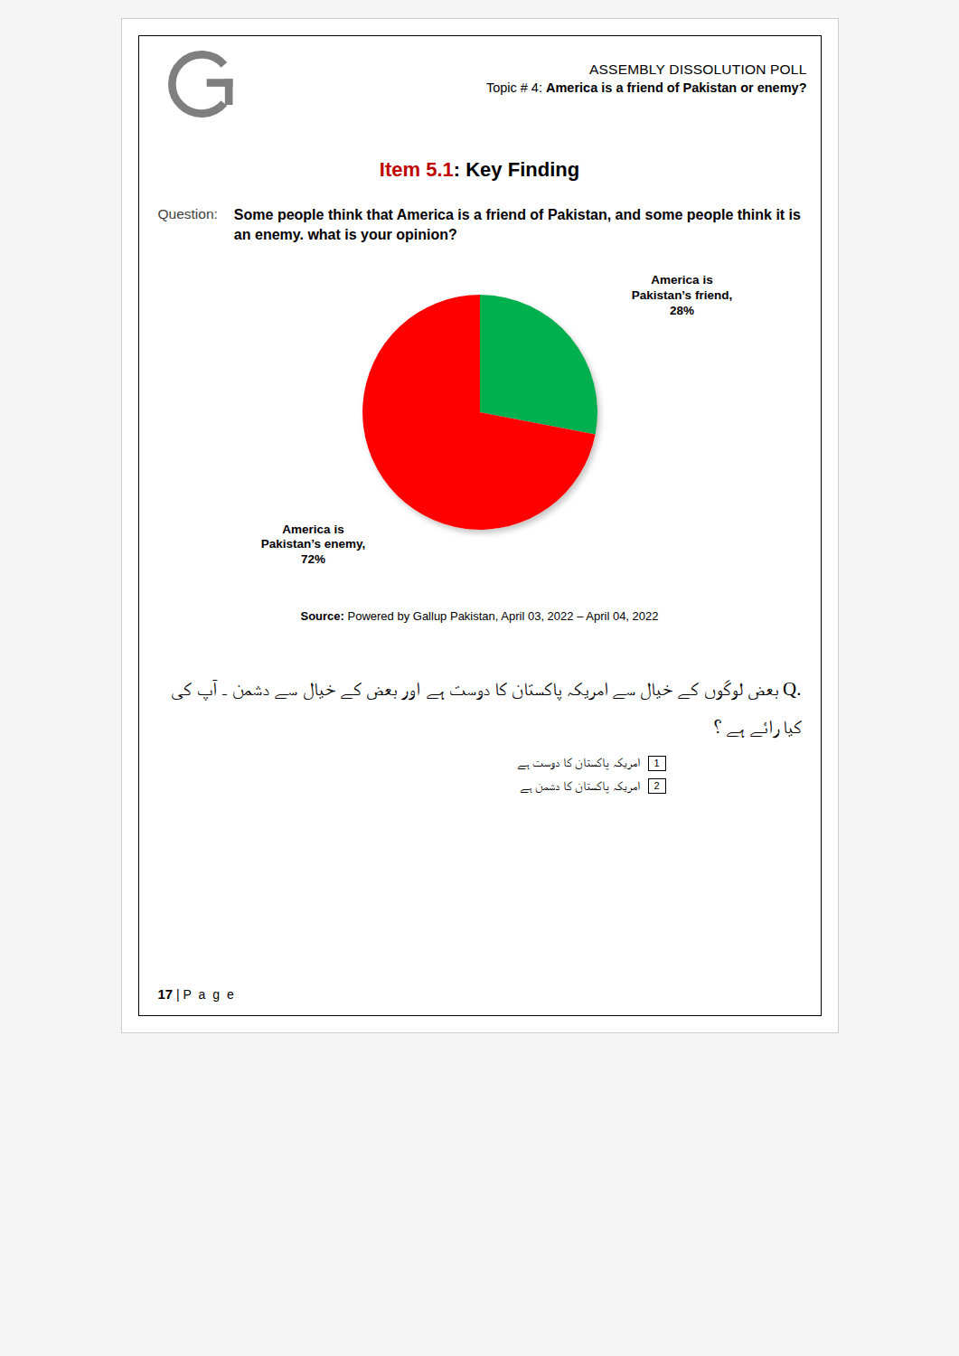ASSEMBLY DISSOLUTION POLL
Topic # 4: America is a friend of Pakistan or enemy?
Item 5.1: Key Finding
Question:
Some people think that America is a friend of Pakistan, and some people think it is an enemy. what is your opinion?
America is Pakistan’s friend, 28%
America is Pakistan’s enemy, 72%
Source: Powered by Gallup Pakistan, April 03, 2022 – April 04, 2022
Q. بعض لوگوں کے خیال سے امریکہ پاکستان کا دوست ہے اور بعض کے خیال سے دشمن ۔ آپ کی کیا رائے ہے ؟
1 امریکہ پاکستان کا دوست ہے
2 امریکہ پاکستان کا دشمن ہے
17 | P a g e